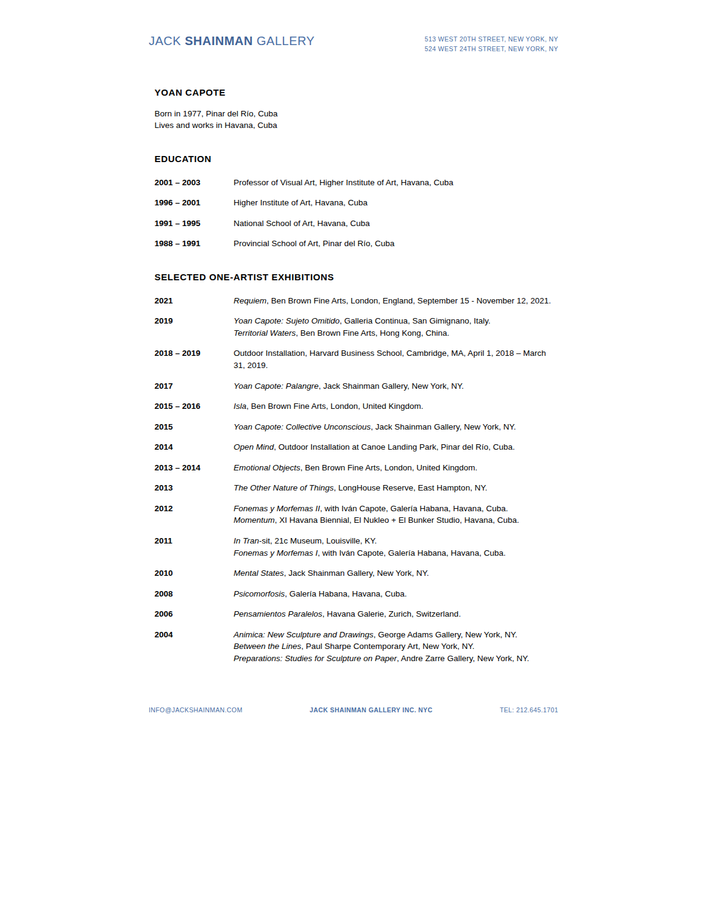JACK SHAINMAN GALLERY
513 WEST 20TH STREET, NEW YORK, NY
524 WEST 24TH STREET, NEW YORK, NY
YOAN CAPOTE
Born in 1977, Pinar del Río, Cuba
Lives and works in Havana, Cuba
EDUCATION
2001 – 2003
Professor of Visual Art, Higher Institute of Art, Havana, Cuba
1996 – 2001
Higher Institute of Art, Havana, Cuba
1991 – 1995
National School of Art, Havana, Cuba
1988 – 1991
Provincial School of Art, Pinar del Río, Cuba
SELECTED ONE-ARTIST EXHIBITIONS
2021
Requiem, Ben Brown Fine Arts, London, England, September 15 - November 12, 2021.
2019
Yoan Capote: Sujeto Omitido, Galleria Continua, San Gimignano, Italy. Territorial Waters, Ben Brown Fine Arts, Hong Kong, China.
2018 – 2019
Outdoor Installation, Harvard Business School, Cambridge, MA, April 1, 2018 – March 31, 2019.
2017
Yoan Capote: Palangre, Jack Shainman Gallery, New York, NY.
2015 – 2016
Isla, Ben Brown Fine Arts, London, United Kingdom.
2015
Yoan Capote: Collective Unconscious, Jack Shainman Gallery, New York, NY.
2014
Open Mind, Outdoor Installation at Canoe Landing Park, Pinar del Río, Cuba.
2013 – 2014
Emotional Objects, Ben Brown Fine Arts, London, United Kingdom.
2013
The Other Nature of Things, LongHouse Reserve, East Hampton, NY.
2012
Fonemas y Morfemas II, with Iván Capote, Galería Habana, Havana, Cuba. Momentum, XI Havana Biennial, El Nukleo + El Bunker Studio, Havana, Cuba.
2011
In Tran-sit, 21c Museum, Louisville, KY. Fonemas y Morfemas I, with Iván Capote, Galería Habana, Havana, Cuba.
2010
Mental States, Jack Shainman Gallery, New York, NY.
2008
Psicomorfosis, Galería Habana, Havana, Cuba.
2006
Pensamientos Paralelos, Havana Galerie, Zurich, Switzerland.
2004
Animica: New Sculpture and Drawings, George Adams Gallery, New York, NY. Between the Lines, Paul Sharpe Contemporary Art, New York, NY. Preparations: Studies for Sculpture on Paper, Andre Zarre Gallery, New York, NY.
INFO@JACKSHAINMAN.COM
JACK SHAINMAN GALLERY INC. NYC
TEL: 212.645.1701